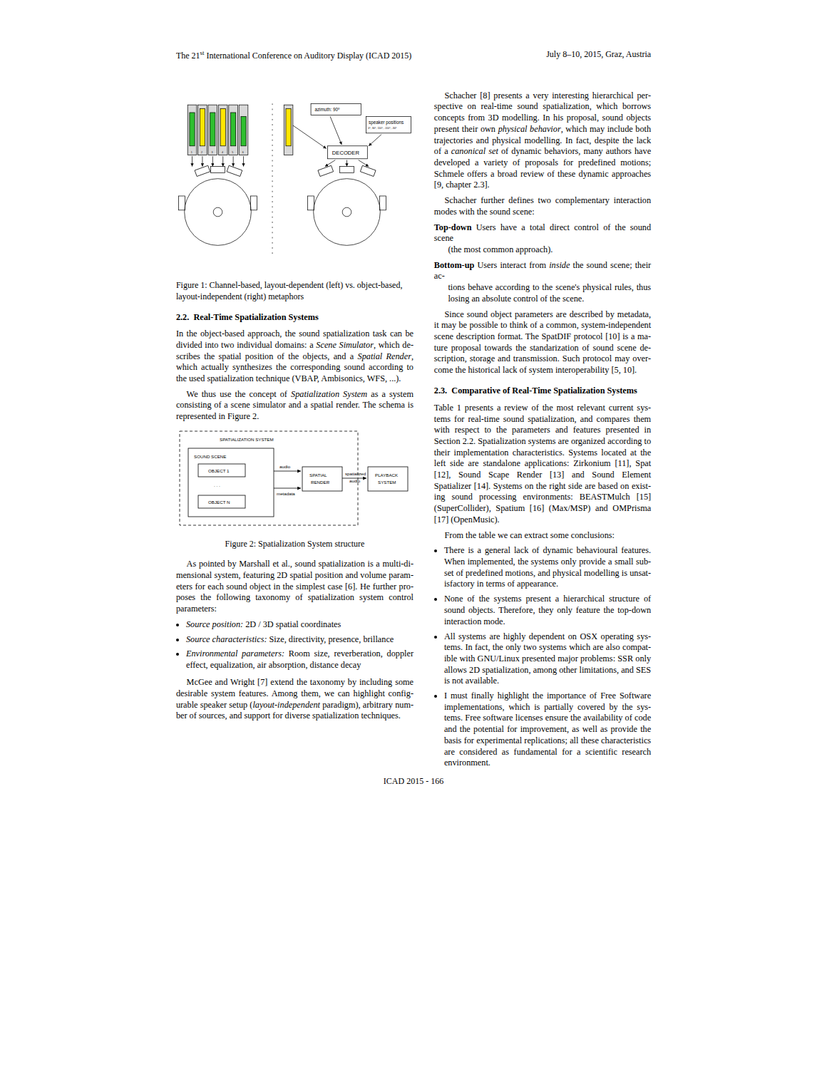The 21st International Conference on Auditory Display (ICAD 2015)
July 8–10, 2015, Graz, Austria
1 2 3 4 5 6 azimuth: 90º speaker positions 0º, 30º, 110º, -110º, -30º DECODER
Figure 1: Channel-based, layout-dependent (left) vs. object-based, layout-independent (right) metaphors
2.2. Real-Time Spatialization Systems
In the object-based approach, the sound spatialization task can be divided into two individual domains: a Scene Simulator, which describes the spatial position of the objects, and a Spatial Render, which actually synthesizes the corresponding sound according to the used spatialization technique (VBAP, Ambisonics, WFS, ...).
We thus use the concept of Spatialization System as a system consisting of a scene simulator and a spatial render. The schema is represented in Figure 2.
SPATIALIZATION SYSTEM SOUND SCENE OBJECT 1 . . . OBJECT N audio metadata SPATIAL RENDER spatialized audio PLAYBACK SYSTEM
Figure 2: Spatialization System structure
As pointed by Marshall et al., sound spatialization is a multi-dimensional system, featuring 2D spatial position and volume parameters for each sound object in the simplest case [6]. He further proposes the following taxonomy of spatialization system control parameters:
Source position: 2D / 3D spatial coordinates
Source characteristics: Size, directivity, presence, brillance
Environmental parameters: Room size, reverberation, doppler effect, equalization, air absorption, distance decay
McGee and Wright [7] extend the taxonomy by including some desirable system features. Among them, we can highlight configurable speaker setup (layout-independent paradigm), arbitrary number of sources, and support for diverse spatialization techniques.
Schacher [8] presents a very interesting hierarchical perspective on real-time sound spatialization, which borrows concepts from 3D modelling. In his proposal, sound objects present their own physical behavior, which may include both trajectories and physical modelling. In fact, despite the lack of a canonical set of dynamic behaviors, many authors have developed a variety of proposals for predefined motions; Schmele offers a broad review of these dynamic approaches [9, chapter 2.3].
Schacher further defines two complementary interaction modes with the sound scene:
Top-down Users have a total direct control of the sound scene (the most common approach).
Bottom-up Users interact from inside the sound scene; their ac- tions behave according to the scene's physical rules, thus losing an absolute control of the scene.
Since sound object parameters are described by metadata, it may be possible to think of a common, system-independent scene description format. The SpatDIF protocol [10] is a mature proposal towards the standarization of sound scene description, storage and transmission. Such protocol may overcome the historical lack of system interoperability [5, 10].
2.3. Comparative of Real-Time Spatialization Systems
Table 1 presents a review of the most relevant current systems for real-time sound spatialization, and compares them with respect to the parameters and features presented in Section 2.2. Spatialization systems are organized according to their implementation characteristics. Systems located at the left side are standalone applications: Zirkonium [11], Spat [12], Sound Scape Render [13] and Sound Element Spatializer [14]. Systems on the right side are based on existing sound processing environments: BEASTMulch [15] (SuperCollider), Spatium [16] (Max/MSP) and OMPrisma [17] (OpenMusic).
From the table we can extract some conclusions:
There is a general lack of dynamic behavioural features. When implemented, the systems only provide a small subset of predefined motions, and physical modelling is unsatisfactory in terms of appearance.
None of the systems present a hierarchical structure of sound objects. Therefore, they only feature the top-down interaction mode.
All systems are highly dependent on OSX operating systems. In fact, the only two systems which are also compatible with GNU/Linux presented major problems: SSR only allows 2D spatialization, among other limitations, and SES is not available.
I must finally highlight the importance of Free Software implementations, which is partially covered by the systems. Free software licenses ensure the availability of code and the potential for improvement, as well as provide the basis for experimental replications; all these characteristics are considered as fundamental for a scientific research environment.
ICAD 2015 - 166